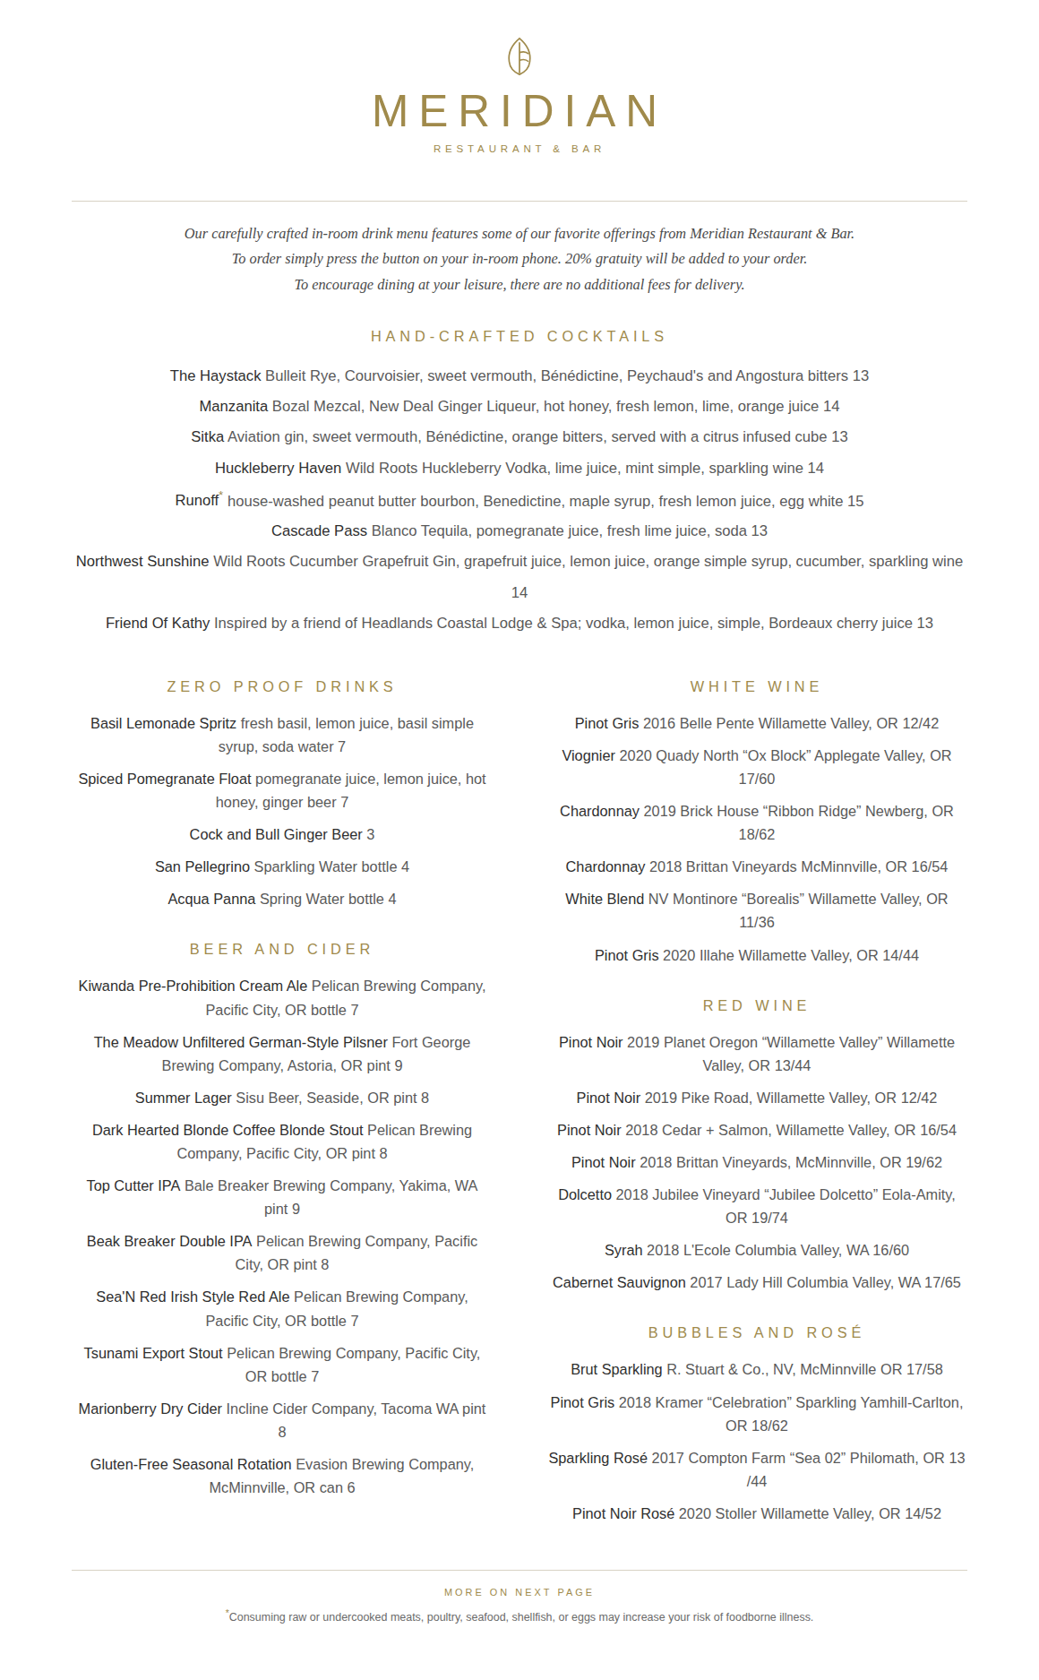Meridian
Restaurant & Bar
Our carefully crafted in-room drink menu features some of our favorite offerings from Meridian Restaurant & Bar.
To order simply press the button on your in-room phone. 20% gratuity will be added to your order.
To encourage dining at your leisure, there are no additional fees for delivery.
Hand-Crafted Cocktails
The Haystack Bulleit Rye, Courvoisier, sweet vermouth, Bénédictine, Peychaud's and Angostura bitters 13
Manzanita Bozal Mezcal, New Deal Ginger Liqueur, hot honey, fresh lemon, lime, orange juice 14
Sitka Aviation gin, sweet vermouth, Bénédictine, orange bitters, served with a citrus infused cube 13
Huckleberry Haven Wild Roots Huckleberry Vodka, lime juice, mint simple, sparkling wine 14
Runoff* house-washed peanut butter bourbon, Benedictine, maple syrup, fresh lemon juice, egg white 15
Cascade Pass Blanco Tequila, pomegranate juice, fresh lime juice, soda 13
Northwest Sunshine Wild Roots Cucumber Grapefruit Gin, grapefruit juice, lemon juice, orange simple syrup, cucumber, sparkling wine 14
Friend Of Kathy Inspired by a friend of Headlands Coastal Lodge & Spa; vodka, lemon juice, simple, Bordeaux cherry juice 13
Zero Proof Drinks
Basil Lemonade Spritz fresh basil, lemon juice, basil simple syrup, soda water 7
Spiced Pomegranate Float pomegranate juice, lemon juice, hot honey, ginger beer 7
Cock and Bull Ginger Beer 3
San Pellegrino Sparkling Water bottle 4
Acqua Panna Spring Water bottle 4
Beer and Cider
Kiwanda Pre-Prohibition Cream Ale Pelican Brewing Company, Pacific City, OR bottle 7
The Meadow Unfiltered German-Style Pilsner Fort George Brewing Company, Astoria, OR pint 9
Summer Lager Sisu Beer, Seaside, OR pint 8
Dark Hearted Blonde Coffee Blonde Stout Pelican Brewing Company, Pacific City, OR pint 8
Top Cutter IPA Bale Breaker Brewing Company, Yakima, WA pint 9
Beak Breaker Double IPA Pelican Brewing Company, Pacific City, OR pint 8
Sea'N Red Irish Style Red Ale Pelican Brewing Company, Pacific City, OR bottle 7
Tsunami Export Stout Pelican Brewing Company, Pacific City, OR bottle 7
Marionberry Dry Cider Incline Cider Company, Tacoma WA pint 8
Gluten-Free Seasonal Rotation Evasion Brewing Company, McMinnville, OR can 6
White Wine
Pinot Gris 2016 Belle Pente Willamette Valley, OR 12/42
Viognier 2020 Quady North “Ox Block” Applegate Valley, OR 17/60
Chardonnay 2019 Brick House “Ribbon Ridge” Newberg, OR 18/62
Chardonnay 2018 Brittan Vineyards McMinnville, OR 16/54
White Blend NV Montinore “Borealis” Willamette Valley, OR 11/36
Pinot Gris 2020 Illahe Willamette Valley, OR 14/44
Red Wine
Pinot Noir 2019 Planet Oregon “Willamette Valley” Willamette Valley, OR 13/44
Pinot Noir 2019 Pike Road, Willamette Valley, OR 12/42
Pinot Noir 2018 Cedar + Salmon, Willamette Valley, OR 16/54
Pinot Noir 2018 Brittan Vineyards, McMinnville, OR 19/62
Dolcetto 2018 Jubilee Vineyard “Jubilee Dolcetto” Eola-Amity, OR 19/74
Syrah 2018 L'Ecole Columbia Valley, WA 16/60
Cabernet Sauvignon 2017 Lady Hill Columbia Valley, WA 17/65
Bubbles and Rosé
Brut Sparkling R. Stuart & Co., NV, McMinnville OR 17/58
Pinot Gris 2018 Kramer “Celebration” Sparkling Yamhill-Carlton, OR 18/62
Sparkling Rosé 2017 Compton Farm “Sea 02” Philomath, OR 13 /44
Pinot Noir Rosé 2020 Stoller Willamette Valley, OR 14/52
More on next page
*Consuming raw or undercooked meats, poultry, seafood, shellfish, or eggs may increase your risk of foodborne illness.